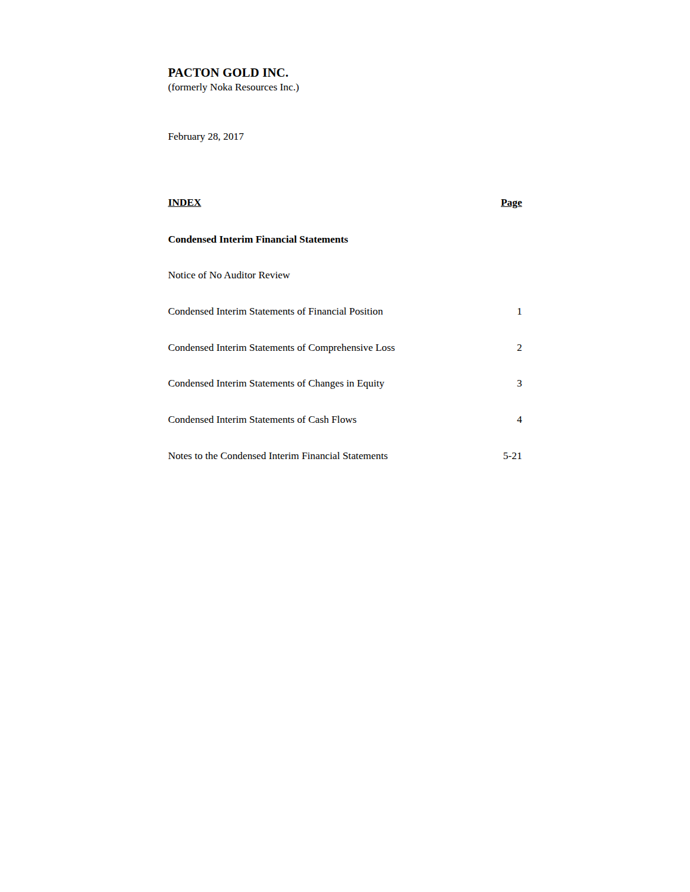PACTON GOLD INC.
(formerly Noka Resources Inc.)
February 28, 2017
| INDEX | Page |
| Condensed Interim Financial Statements | |
| Notice of No Auditor Review | |
| Condensed Interim Statements of Financial Position | 1 |
| Condensed Interim Statements of Comprehensive Loss | 2 |
| Condensed Interim Statements of Changes in Equity | 3 |
| Condensed Interim Statements of Cash Flows | 4 |
| Notes to the Condensed Interim Financial Statements | 5-21 |